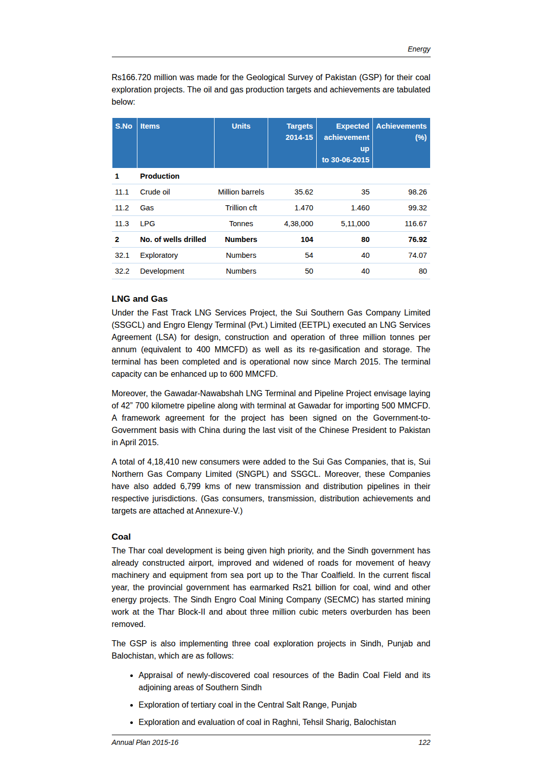Energy
Rs166.720 million was made for the Geological Survey of Pakistan (GSP) for their coal exploration projects. The oil and gas production targets and achievements are tabulated below:
| S.No | Items | Units | Targets 2014-15 | Expected achievement up to 30-06-2015 | Achievements (%) |
| --- | --- | --- | --- | --- | --- |
| 1 | Production | | | | |
| 11.1 | Crude oil | Million barrels | 35.62 | 35 | 98.26 |
| 11.2 | Gas | Trillion cft | 1.470 | 1.460 | 99.32 |
| 11.3 | LPG | Tonnes | 4,38,000 | 5,11,000 | 116.67 |
| 2 | No. of wells drilled | Numbers | 104 | 80 | 76.92 |
| 32.1 | Exploratory | Numbers | 54 | 40 | 74.07 |
| 32.2 | Development | Numbers | 50 | 40 | 80 |
LNG and Gas
Under the Fast Track LNG Services Project, the Sui Southern Gas Company Limited (SSGCL) and Engro Elengy Terminal (Pvt.) Limited (EETPL) executed an LNG Services Agreement (LSA) for design, construction and operation of three million tonnes per annum (equivalent to 400 MMCFD) as well as its re-gasification and storage. The terminal has been completed and is operational now since March 2015. The terminal capacity can be enhanced up to 600 MMCFD.
Moreover, the Gawadar-Nawabshah LNG Terminal and Pipeline Project envisage laying of 42” 700 kilometre pipeline along with terminal at Gawadar for importing 500 MMCFD. A framework agreement for the project has been signed on the Government-to-Government basis with China during the last visit of the Chinese President to Pakistan in April 2015.
A total of 4,18,410 new consumers were added to the Sui Gas Companies, that is, Sui Northern Gas Company Limited (SNGPL) and SSGCL. Moreover, these Companies have also added 6,799 kms of new transmission and distribution pipelines in their respective jurisdictions. (Gas consumers, transmission, distribution achievements and targets are attached at Annexure-V.)
Coal
The Thar coal development is being given high priority, and the Sindh government has already constructed airport, improved and widened of roads for movement of heavy machinery and equipment from sea port up to the Thar Coalfield. In the current fiscal year, the provincial government has earmarked Rs21 billion for coal, wind and other energy projects. The Sindh Engro Coal Mining Company (SECMC) has started mining work at the Thar Block-II and about three million cubic meters overburden has been removed.
The GSP is also implementing three coal exploration projects in Sindh, Punjab and Balochistan, which are as follows:
Appraisal of newly-discovered coal resources of the Badin Coal Field and its adjoining areas of Southern Sindh
Exploration of tertiary coal in the Central Salt Range, Punjab
Exploration and evaluation of coal in Raghni, Tehsil Sharig, Balochistan
Annual Plan 2015-16 122